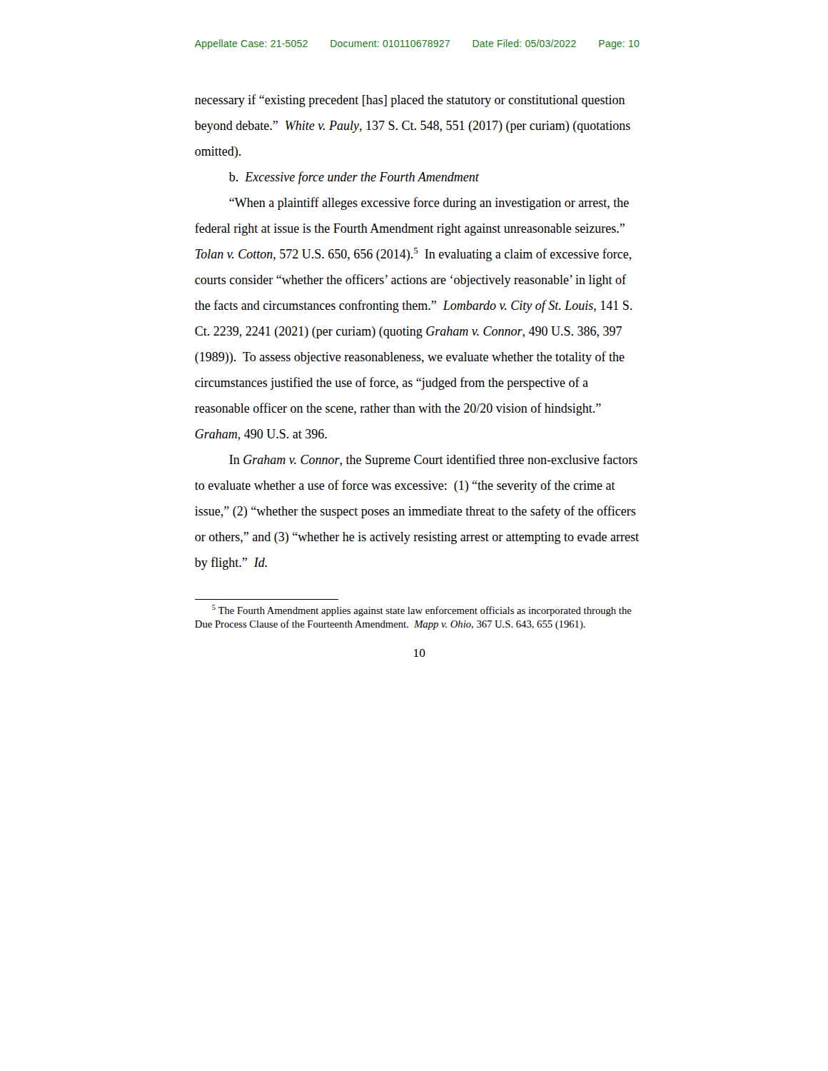Appellate Case: 21-5052 Document: 010110678927 Date Filed: 05/03/2022 Page: 10
necessary if “existing precedent [has] placed the statutory or constitutional question beyond debate.” White v. Pauly, 137 S. Ct. 548, 551 (2017) (per curiam) (quotations omitted).
b. Excessive force under the Fourth Amendment
“When a plaintiff alleges excessive force during an investigation or arrest, the federal right at issue is the Fourth Amendment right against unreasonable seizures.” Tolan v. Cotton, 572 U.S. 650, 656 (2014).5 In evaluating a claim of excessive force, courts consider “whether the officers’ actions are ‘objectively reasonable’ in light of the facts and circumstances confronting them.” Lombardo v. City of St. Louis, 141 S. Ct. 2239, 2241 (2021) (per curiam) (quoting Graham v. Connor, 490 U.S. 386, 397 (1989)). To assess objective reasonableness, we evaluate whether the totality of the circumstances justified the use of force, as “judged from the perspective of a reasonable officer on the scene, rather than with the 20/20 vision of hindsight.” Graham, 490 U.S. at 396.
In Graham v. Connor, the Supreme Court identified three non-exclusive factors to evaluate whether a use of force was excessive: (1) “the severity of the crime at issue,” (2) “whether the suspect poses an immediate threat to the safety of the officers or others,” and (3) “whether he is actively resisting arrest or attempting to evade arrest by flight.” Id.
5 The Fourth Amendment applies against state law enforcement officials as incorporated through the Due Process Clause of the Fourteenth Amendment. Mapp v. Ohio, 367 U.S. 643, 655 (1961).
10